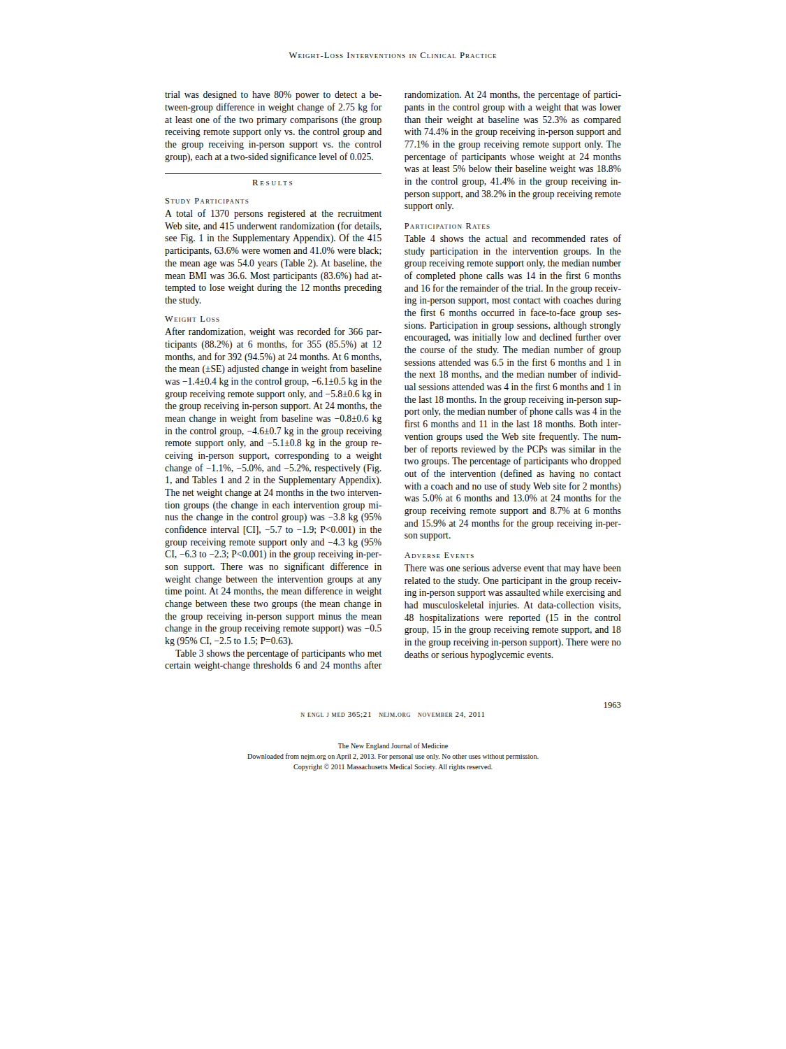Weight-Loss Interventions in Clinical Practice
trial was designed to have 80% power to detect a between-group difference in weight change of 2.75 kg for at least one of the two primary comparisons (the group receiving remote support only vs. the control group and the group receiving in-person support vs. the control group), each at a two-sided significance level of 0.025.
Results
Study Participants
A total of 1370 persons registered at the recruitment Web site, and 415 underwent randomization (for details, see Fig. 1 in the Supplementary Appendix). Of the 415 participants, 63.6% were women and 41.0% were black; the mean age was 54.0 years (Table 2). At baseline, the mean BMI was 36.6. Most participants (83.6%) had attempted to lose weight during the 12 months preceding the study.
Weight Loss
After randomization, weight was recorded for 366 participants (88.2%) at 6 months, for 355 (85.5%) at 12 months, and for 392 (94.5%) at 24 months. At 6 months, the mean (±SE) adjusted change in weight from baseline was −1.4±0.4 kg in the control group, −6.1±0.5 kg in the group receiving remote support only, and −5.8±0.6 kg in the group receiving in-person support. At 24 months, the mean change in weight from baseline was −0.8±0.6 kg in the control group, −4.6±0.7 kg in the group receiving remote support only, and −5.1±0.8 kg in the group receiving in-person support, corresponding to a weight change of −1.1%, −5.0%, and −5.2%, respectively (Fig. 1, and Tables 1 and 2 in the Supplementary Appendix). The net weight change at 24 months in the two intervention groups (the change in each intervention group minus the change in the control group) was −3.8 kg (95% confidence interval [CI], −5.7 to −1.9; P<0.001) in the group receiving remote support only and −4.3 kg (95% CI, −6.3 to −2.3; P<0.001) in the group receiving in-person support. There was no significant difference in weight change between the intervention groups at any time point. At 24 months, the mean difference in weight change between these two groups (the mean change in the group receiving in-person support minus the mean change in the group receiving remote support) was −0.5 kg (95% CI, −2.5 to 1.5; P=0.63).
Table 3 shows the percentage of participants who met certain weight-change thresholds 6 and 24 months after randomization. At 24 months, the percentage of participants in the control group with a weight that was lower than their weight at baseline was 52.3% as compared with 74.4% in the group receiving in-person support and 77.1% in the group receiving remote support only. The percentage of participants whose weight at 24 months was at least 5% below their baseline weight was 18.8% in the control group, 41.4% in the group receiving in-person support, and 38.2% in the group receiving remote support only.
Participation Rates
Table 4 shows the actual and recommended rates of study participation in the intervention groups. In the group receiving remote support only, the median number of completed phone calls was 14 in the first 6 months and 16 for the remainder of the trial. In the group receiving in-person support, most contact with coaches during the first 6 months occurred in face-to-face group sessions. Participation in group sessions, although strongly encouraged, was initially low and declined further over the course of the study. The median number of group sessions attended was 6.5 in the first 6 months and 1 in the next 18 months, and the median number of individual sessions attended was 4 in the first 6 months and 1 in the last 18 months. In the group receiving in-person support only, the median number of phone calls was 4 in the first 6 months and 11 in the last 18 months. Both intervention groups used the Web site frequently. The number of reports reviewed by the PCPs was similar in the two groups. The percentage of participants who dropped out of the intervention (defined as having no contact with a coach and no use of study Web site for 2 months) was 5.0% at 6 months and 13.0% at 24 months for the group receiving remote support and 8.7% at 6 months and 15.9% at 24 months for the group receiving in-person support.
Adverse Events
There was one serious adverse event that may have been related to the study. One participant in the group receiving in-person support was assaulted while exercising and had musculoskeletal injuries. At data-collection visits, 48 hospitalizations were reported (15 in the control group, 15 in the group receiving remote support, and 18 in the group receiving in-person support). There were no deaths or serious hypoglycemic events.
1963
n engl j med 365;21 nejm.org november 24, 2011
The New England Journal of Medicine
Downloaded from nejm.org on April 2, 2013. For personal use only. No other uses without permission.
Copyright © 2011 Massachusetts Medical Society. All rights reserved.